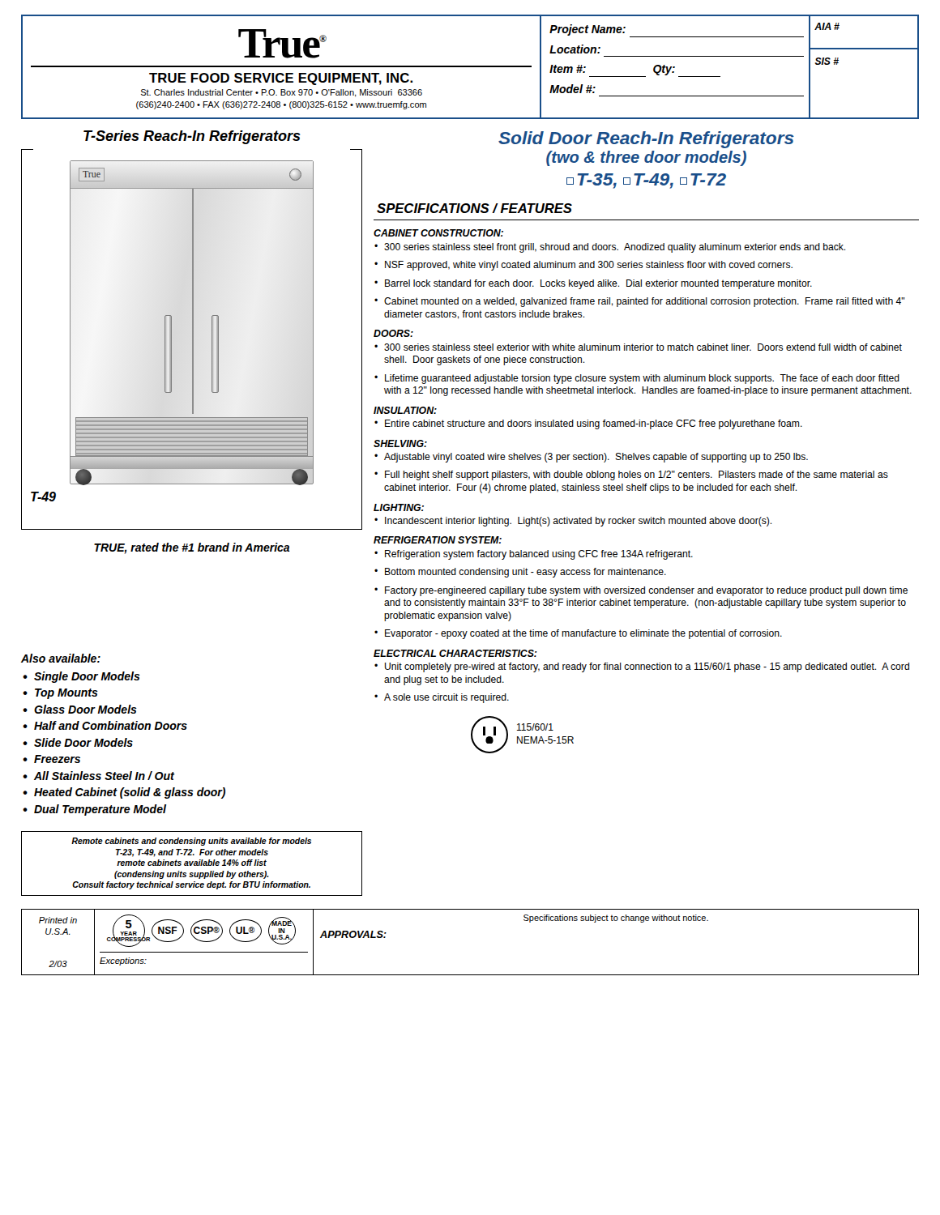True®
TRUE FOOD SERVICE EQUIPMENT, INC.
St. Charles Industrial Center • P.O. Box 970 • O'Fallon, Missouri 63366
(636)240-2400 • FAX (636)272-2408 • (800)325-6152 • www.truemfg.com
Project Name:
Location:
Item #: Qty:
Model #:
AIA #
SIS #
T-Series Reach-In Refrigerators
True
T-49
TRUE, rated the #1 brand in America
Also available:
Single Door Models
Top Mounts
Glass Door Models
Half and Combination Doors
Slide Door Models
Freezers
All Stainless Steel In / Out
Heated Cabinet (solid & glass door)
Dual Temperature Model
Remote cabinets and condensing units available for models
T-23, T-49, and T-72. For other models
remote cabinets available 14% off list
(condensing units supplied by others).
Consult factory technical service dept. for BTU information.
Solid Door Reach-In Refrigerators
(two & three door models)
T-35, T-49, T-72
SPECIFICATIONS / FEATURES
CABINET CONSTRUCTION:
300 series stainless steel front grill, shroud and doors. Anodized quality aluminum exterior ends and back.
NSF approved, white vinyl coated aluminum and 300 series stainless floor with coved corners.
Barrel lock standard for each door. Locks keyed alike. Dial exterior mounted temperature monitor.
Cabinet mounted on a welded, galvanized frame rail, painted for additional corrosion protection. Frame rail fitted with 4" diameter castors, front castors include brakes.
DOORS:
300 series stainless steel exterior with white aluminum interior to match cabinet liner. Doors extend full width of cabinet shell. Door gaskets of one piece construction.
Lifetime guaranteed adjustable torsion type closure system with aluminum block supports. The face of each door fitted with a 12" long recessed handle with sheetmetal interlock. Handles are foamed-in-place to insure permanent attachment.
INSULATION:
Entire cabinet structure and doors insulated using foamed-in-place CFC free polyurethane foam.
SHELVING:
Adjustable vinyl coated wire shelves (3 per section). Shelves capable of supporting up to 250 lbs.
Full height shelf support pilasters, with double oblong holes on 1/2" centers. Pilasters made of the same material as cabinet interior. Four (4) chrome plated, stainless steel shelf clips to be included for each shelf.
LIGHTING:
Incandescent interior lighting. Light(s) activated by rocker switch mounted above door(s).
REFRIGERATION SYSTEM:
Refrigeration system factory balanced using CFC free 134A refrigerant.
Bottom mounted condensing unit - easy access for maintenance.
Factory pre-engineered capillary tube system with oversized condenser and evaporator to reduce product pull down time and to consistently maintain 33°F to 38°F interior cabinet temperature. (non-adjustable capillary tube system superior to problematic expansion valve)
Evaporator - epoxy coated at the time of manufacture to eliminate the potential of corrosion.
ELECTRICAL CHARACTERISTICS:
Unit completely pre-wired at factory, and ready for final connection to a 115/60/1 phase - 15 amp dedicated outlet. A cord and plug set to be included.
A sole use circuit is required.
115/60/1
NEMA-5-15R
Printed in
U.S.A.
2/03
5 YEAR
COMPRESSOR
NSF
CSP®
UL®
MADE IN
U.S.A.
Exceptions:
Specifications subject to change without notice.
APPROVALS: